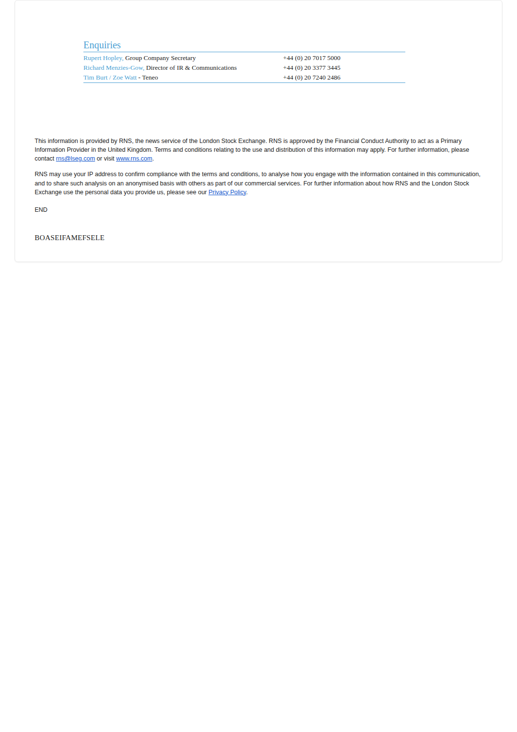Enquiries
| Rupert Hopley, Group Company Secretary | +44 (0) 20 7017 5000 |
| Richard Menzies-Gow, Director of IR & Communications | +44 (0) 20 3377 3445 |
| Tim Burt / Zoe Watt - Teneo | +44 (0) 20 7240 2486 |
This information is provided by RNS, the news service of the London Stock Exchange. RNS is approved by the Financial Conduct Authority to act as a Primary Information Provider in the United Kingdom. Terms and conditions relating to the use and distribution of this information may apply. For further information, please contact rns@lseg.com or visit www.rns.com.
RNS may use your IP address to confirm compliance with the terms and conditions, to analyse how you engage with the information contained in this communication, and to share such analysis on an anonymised basis with others as part of our commercial services. For further information about how RNS and the London Stock Exchange use the personal data you provide us, please see our Privacy Policy.
END
BOASEIFAMEFSELE